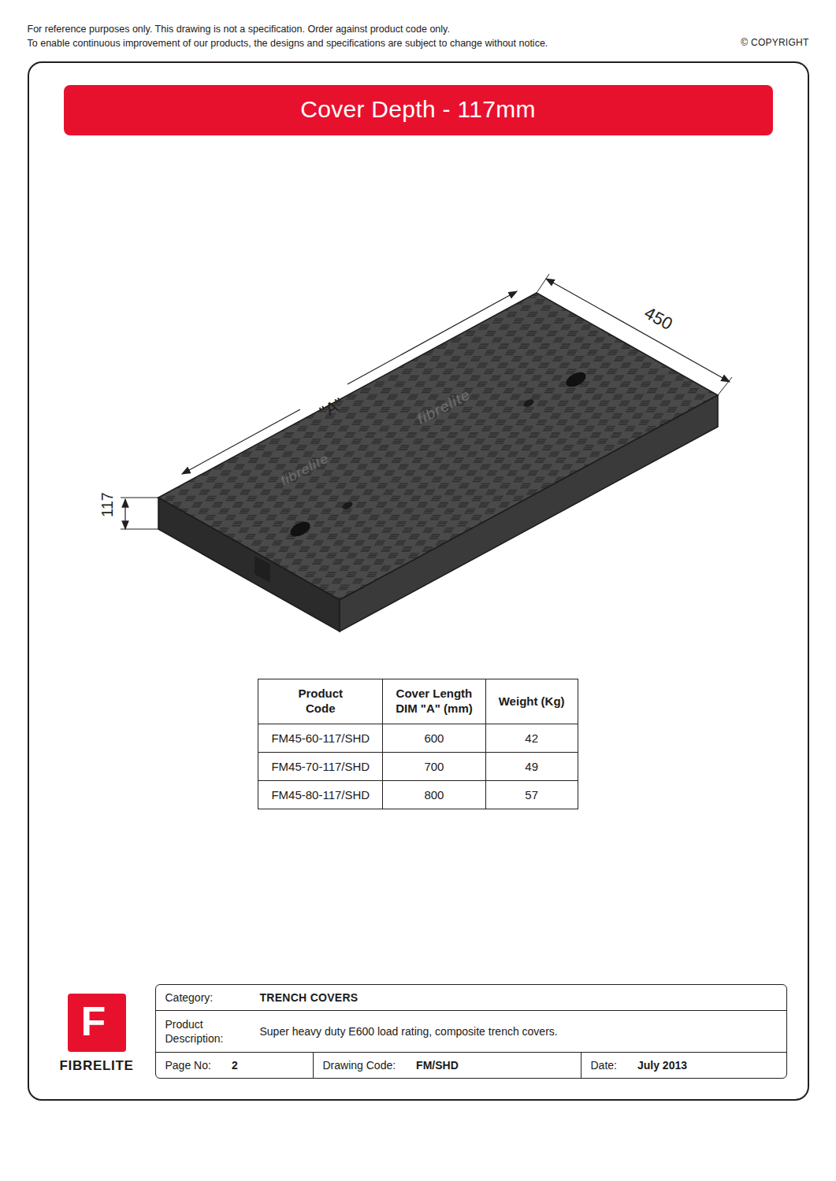For reference purposes only. This drawing is not a specification. Order against product code only.
To enable continuous improvement of our products, the designs and specifications are subject to change without notice.
© COPYRIGHT
Cover Depth - 117mm
fibrelite fibrelite 450 "A" 117
| Product Code | Cover Length DIM "A" (mm) | Weight (Kg) |
| --- | --- | --- |
| FM45-60-117/SHD | 600 | 42 |
| FM45-70-117/SHD | 700 | 49 |
| FM45-80-117/SHD | 800 | 57 |
F
FIBRELITE
Category:
TRENCH COVERS
Product
Description:
Super heavy duty E600 load rating, composite trench covers.
Page No:2
Drawing Code:FM/SHD
Date:July 2013